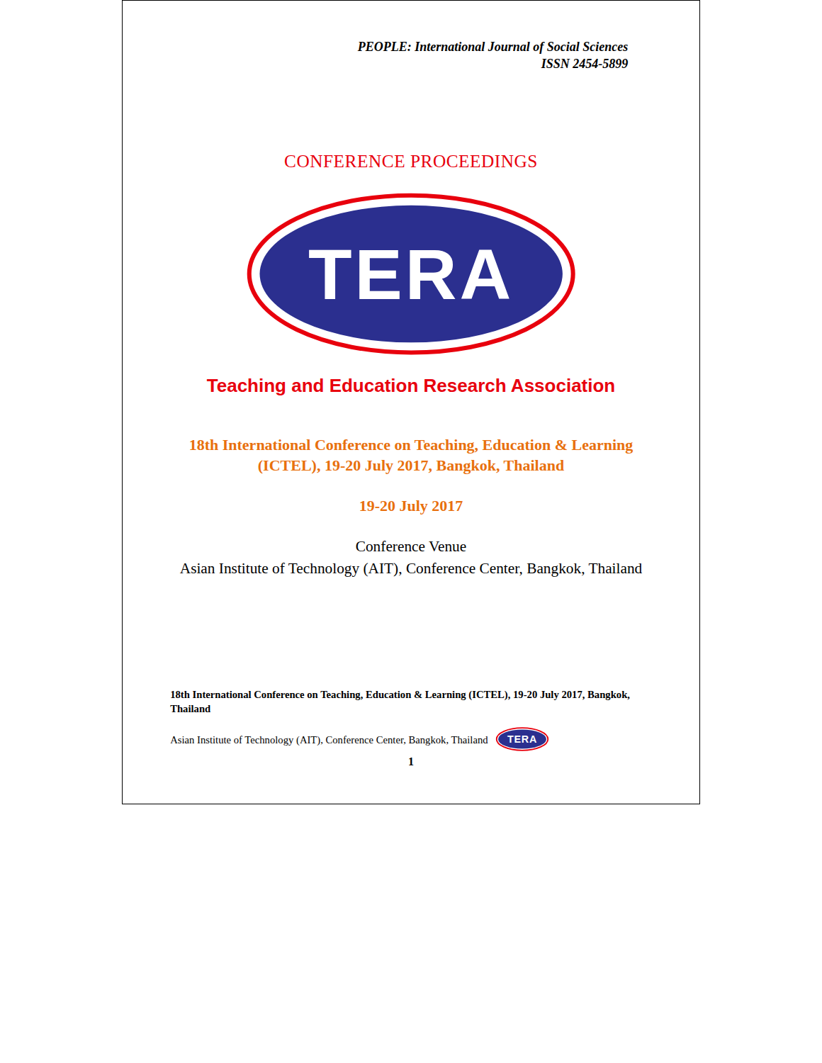PEOPLE: International Journal of Social Sciences ISSN 2454-5899
CONFERENCE PROCEEDINGS
TERA
Teaching and Education Research Association
18th International Conference on Teaching, Education & Learning
(ICTEL), 19-20 July 2017, Bangkok, Thailand
19-20 July 2017
Conference Venue
Asian Institute of Technology (AIT), Conference Center, Bangkok, Thailand
18th International Conference on Teaching, Education & Learning (ICTEL), 19-20 July 2017, Bangkok, Thailand
Asian Institute of Technology (AIT), Conference Center, Bangkok, Thailand TERA
1